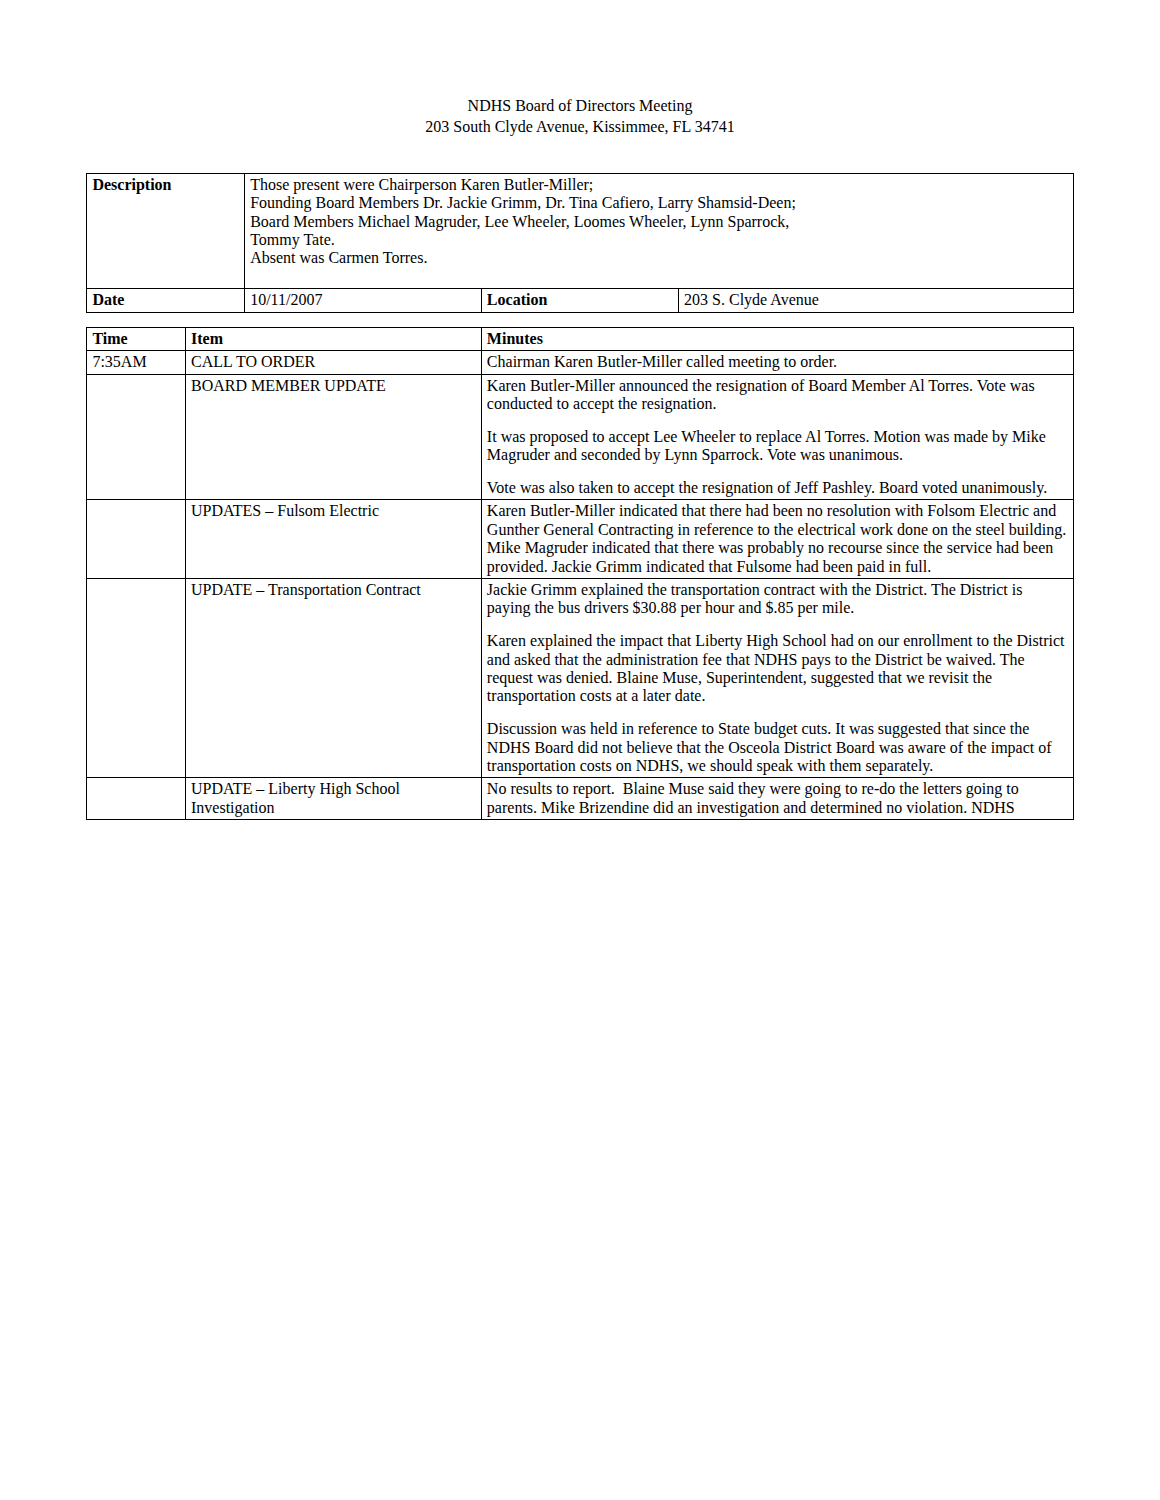NDHS Board of Directors Meeting
203 South Clyde Avenue, Kissimmee, FL 34741
| Description | Those present were Chairperson Karen Butler-Miller; Founding Board Members Dr. Jackie Grimm, Dr. Tina Cafiero, Larry Shamsid-Deen; Board Members Michael Magruder, Lee Wheeler, Loomes Wheeler, Lynn Sparrock, Tommy Tate. Absent was Carmen Torres. |
| Date | 10/11/2007 | Location | 203 S. Clyde Avenue |
| Time | Item | Minutes |
| --- | --- | --- |
| 7:35AM | CALL TO ORDER | Chairman Karen Butler-Miller called meeting to order. |
| | BOARD MEMBER UPDATE | Karen Butler-Miller announced the resignation of Board Member Al Torres. Vote was conducted to accept the resignation. It was proposed to accept Lee Wheeler to replace Al Torres. Motion was made by Mike Magruder and seconded by Lynn Sparrock. Vote was unanimous. Vote was also taken to accept the resignation of Jeff Pashley. Board voted unanimously. |
| | UPDATES – Fulsom Electric | Karen Butler-Miller indicated that there had been no resolution with Folsom Electric and Gunther General Contracting in reference to the electrical work done on the steel building. Mike Magruder indicated that there was probably no recourse since the service had been provided. Jackie Grimm indicated that Fulsome had been paid in full. |
| | UPDATE – Transportation Contract | Jackie Grimm explained the transportation contract with the District. The District is paying the bus drivers $30.88 per hour and $.85 per mile. Karen explained the impact that Liberty High School had on our enrollment to the District and asked that the administration fee that NDHS pays to the District be waived. The request was denied. Blaine Muse, Superintendent, suggested that we revisit the transportation costs at a later date. Discussion was held in reference to State budget cuts. It was suggested that since the NDHS Board did not believe that the Osceola District Board was aware of the impact of transportation costs on NDHS, we should speak with them separately. |
| | UPDATE – Liberty High School Investigation | No results to report. Blaine Muse said they were going to re-do the letters going to parents. Mike Brizendine did an investigation and determined no violation. NDHS |